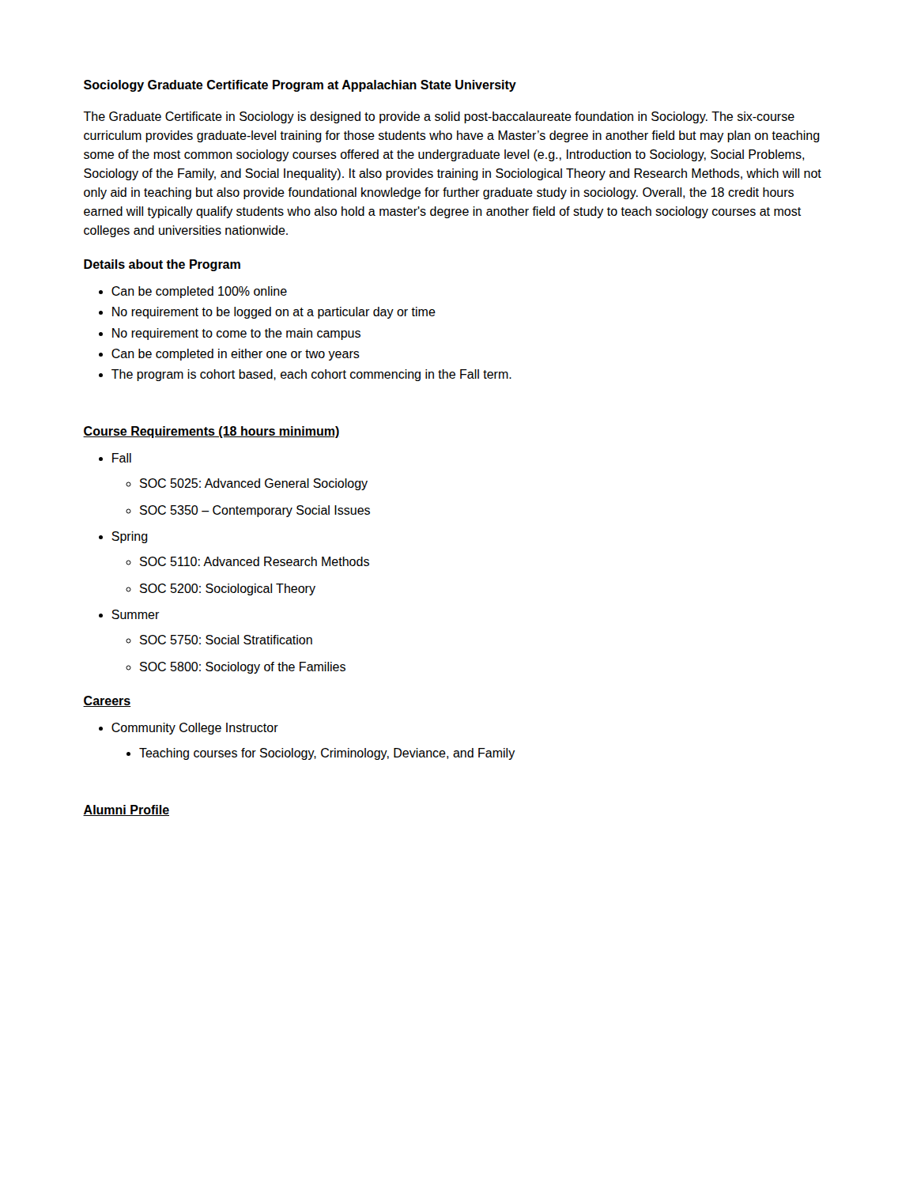Sociology Graduate Certificate Program at Appalachian State University
The Graduate Certificate in Sociology is designed to provide a solid post-baccalaureate foundation in Sociology. The six-course curriculum provides graduate-level training for those students who have a Master’s degree in another field but may plan on teaching some of the most common sociology courses offered at the undergraduate level (e.g., Introduction to Sociology, Social Problems, Sociology of the Family, and Social Inequality). It also provides training in Sociological Theory and Research Methods, which will not only aid in teaching but also provide foundational knowledge for further graduate study in sociology. Overall, the 18 credit hours earned will typically qualify students who also hold a master's degree in another field of study to teach sociology courses at most colleges and universities nationwide.
Details about the Program
Can be completed 100% online
No requirement to be logged on at a particular day or time
No requirement to come to the main campus
Can be completed in either one or two years
The program is cohort based, each cohort commencing in the Fall term.
Course Requirements (18 hours minimum)
Fall
SOC 5025: Advanced General Sociology
SOC 5350 – Contemporary Social Issues
Spring
SOC 5110: Advanced Research Methods
SOC 5200: Sociological Theory
Summer
SOC 5750: Social Stratification
SOC 5800: Sociology of the Families
Careers
Community College Instructor
Teaching courses for Sociology, Criminology, Deviance, and Family
Alumni Profile